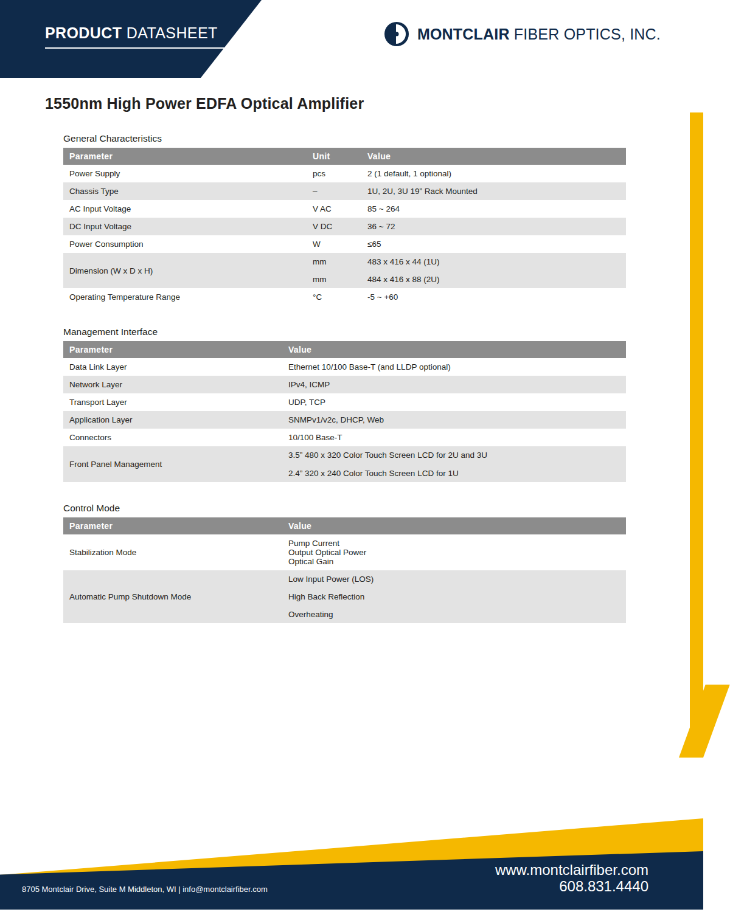PRODUCT DATASHEET
MONTCLAIR FIBER OPTICS, INC.
1550nm High Power EDFA Optical Amplifier
General Characteristics
| Parameter | Unit | Value |
| --- | --- | --- |
| Power Supply | pcs | 2 (1 default, 1 optional) |
| Chassis Type | – | 1U, 2U, 3U 19” Rack Mounted |
| AC Input Voltage | V AC | 85 ~ 264 |
| DC Input Voltage | V DC | 36 ~ 72 |
| Power Consumption | W | ≤65 |
| Dimension (W x D x H) | mm | 483 x 416 x 44 (1U) |
| mm | 484 x 416 x 88 (2U) |
| Operating Temperature Range | °C | -5 ~ +60 |
Management Interface
| Parameter | Value |
| --- | --- |
| Data Link Layer | Ethernet 10/100 Base-T (and LLDP optional) |
| Network Layer | IPv4, ICMP |
| Transport Layer | UDP, TCP |
| Application Layer | SNMPv1/v2c, DHCP, Web |
| Connectors | 10/100 Base-T |
| Front Panel Management | 3.5” 480 x 320 Color Touch Screen LCD for 2U and 3U 2.4” 320 x 240 Color Touch Screen LCD for 1U |
Control Mode
| Parameter | Value |
| --- | --- |
| Stabilization Mode | Pump Current Output Optical Power Optical Gain |
| Automatic Pump Shutdown Mode | Low Input Power (LOS) |
| High Back Reflection |
| Overheating |
8705 Montclair Drive, Suite M Middleton, WI | info@montclairfiber.com
www.montclairfiber.com
608.831.4440